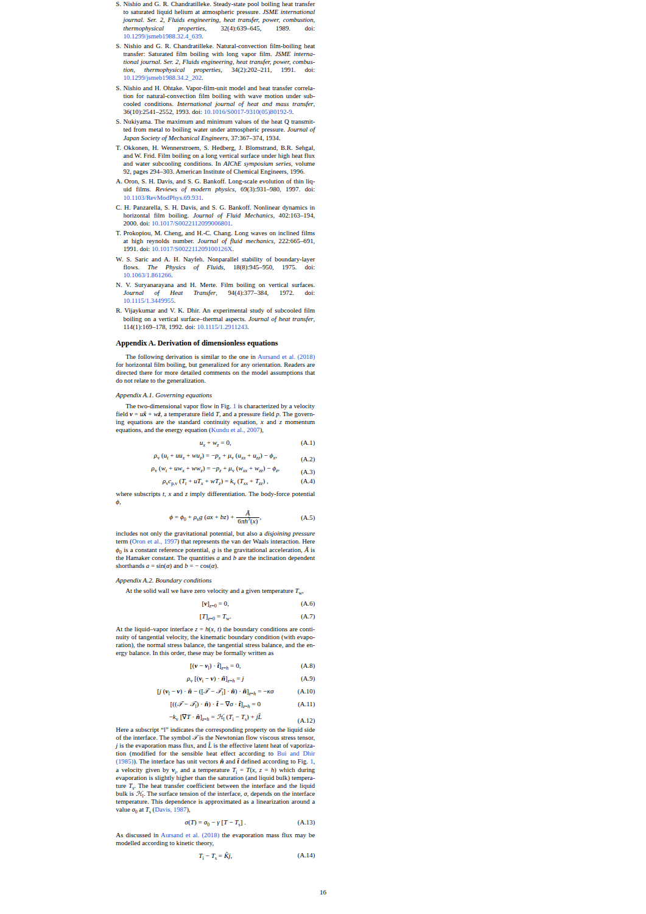S. Nishio and G. R. Chandratilleke. Steady-state pool boiling heat transfer to saturated liquid helium at atmospheric pressure. JSME international journal. Ser. 2, Fluids engineering, heat transfer, power, combustion, thermophysical properties, 32(4):639–645, 1989. doi: 10.1299/jsmeb1988.32.4_639.
S. Nishio and G. R. Chandratilleke. Natural-convection film-boiling heat transfer: Saturated film boiling with long vapor film. JSME international journal. Ser. 2, Fluids engineering, heat transfer, power, combustion, thermophysical properties, 34(2):202–211, 1991. doi: 10.1299/jsmeb1988.34.2_202.
S. Nishio and H. Ohtake. Vapor-film-unit model and heat transfer correlation for natural-convection film boiling with wave motion under subcooled conditions. International journal of heat and mass transfer, 36(10):2541–2552, 1993. doi: 10.1016/S0017-9310(05)80192-9.
S. Nukiyama. The maximum and minimum values of the heat Q transmitted from metal to boiling water under atmospheric pressure. Journal of Japan Society of Mechanical Engineers, 37:367–374, 1934.
T. Okkonen, H. Wennerstroem, S. Hedberg, J. Blomstrand, B.R. Sehgal, and W. Frid. Film boiling on a long vertical surface under high heat flux and water subcooling conditions. In AIChE symposium series, volume 92, pages 294–303. American Institute of Chemical Engineers, 1996.
A. Oron, S. H. Davis, and S. G. Bankoff. Long-scale evolution of thin liquid films. Reviews of modern physics, 69(3):931–980, 1997. doi: 10.1103/RevModPhys.69.931.
C. H. Panzarella, S. H. Davis, and S. G. Bankoff. Nonlinear dynamics in horizontal film boiling. Journal of Fluid Mechanics, 402:163–194, 2000. doi: 10.1017/S0022112099006801.
T. Prokopiou, M. Cheng, and H.-C. Chang. Long waves on inclined films at high reynolds number. Journal of fluid mechanics, 222:665–691, 1991. doi: 10.1017/S002211209100126X.
W. S. Saric and A. H. Nayfeh. Nonparallel stability of boundary-layer flows. The Physics of Fluids, 18(8):945–950, 1975. doi: 10.1063/1.861266.
N. V. Suryanarayana and H. Merte. Film boiling on vertical surfaces. Journal of Heat Transfer, 94(4):377–384, 1972. doi: 10.1115/1.3449955.
R. Vijaykumar and V. K. Dhir. An experimental study of subcooled film boiling on a vertical surface–thermal aspects. Journal of heat transfer, 114(1):169–178, 1992. doi: 10.1115/1.2911243.
Appendix A. Derivation of dimensionless equations
The following derivation is similar to the one in Aursand et al. (2018) for horizontal film boiling, but generalized for any orientation. Readers are directed there for more detailed comments on the model assumptions that do not relate to the generalization.
Appendix A.1. Governing equations
The two-dimensional vapor flow in Fig. 1 is characterized by a velocity field v = ux̂ + wẑ, a temperature field T, and a pressure field p. The governing equations are the standard continuity equation, x and z momentum equations, and the energy equation (Kundu et al., 2007),
ux + wz = 0, (A.1)
ρv (ut + uux + wuz) = −px + μv (uxx + uzz) − ϕx, (A.2)
ρv (wt + uwx + wwz) = −pz + μv (wxx + wzz) − ϕz, (A.3)
ρvcp,v (Tt + uTx + wTz) = kv (Txx + Tzz) , (A.4)
where subscripts t, x and z imply differentiation. The body-force potential ϕ,
ϕ = ϕ0 + ρvg (ax + bz) + Ã 6πh3(x), (A.5)
includes not only the gravitational potential, but also a disjoining pressure term (Oron et al., 1997) that represents the van der Waals interaction. Here ϕ0 is a constant reference potential, g is the gravitational acceleration, Ã is the Hamaker constant. The quantities a and b are the inclination dependent shorthands a = sin(α) and b = − cos(α).
Appendix A.2. Boundary conditions
At the solid wall we have zero velocity and a given temperature Tw,
[v]z=0 = 0, (A.6)
[T]z=0 = Tw. (A.7)
At the liquid–vapor interface z = h(x, t) the boundary conditions are continuity of tangential velocity, the kinematic boundary condition (with evaporation), the normal stress balance, the tangential stress balance, and the energy balance. In this order, these may be formally written as
[(v − vl) · t̂]z=h = 0, (A.8)
ρv [(vi − v) · n̂]z=h = j (A.9)
[j (vl − v) · n̂ − ([𝒯 − 𝒯l] · n̂) · n̂]z=h = −κσ (A.10)
[((𝒯 − 𝒯l) · n̂) · t̂ − ∇σ · t̂]z=h = 0 (A.11)
−kv [∇T · n̂]z=h = ℋl (Ti − Ts) + jL̂ (A.12)
Here a subscript “l” indicates the corresponding property on the liquid side of the interface. The symbol 𝒯 is the Newtonian flow viscous stress tensor, j is the evaporation mass flux, and L̂ is the effective latent heat of vaporization (modified for the sensible heat effect according to Bui and Dhir (1985)). The interface has unit vectors n̂ and t̂ defined according to Fig. 1, a velocity given by vi, and a temperature Ti = T(x, z = h) which during evaporation is slightly higher than the saturation (and liquid bulk) temperature Ts. The heat transfer coefficient between the interface and the liquid bulk is ℋl. The surface tension of the interface, σ, depends on the interface temperature. This dependence is approximated as a linearization around a value σ0 at Ts (Davis, 1987),
σ(T) = σ0 − γ [T − Ts] . (A.13)
As discussed in Aursand et al. (2018) the evaporation mass flux may be modelled according to kinetic theory,
Ti − Ts = K̃j, (A.14)
16